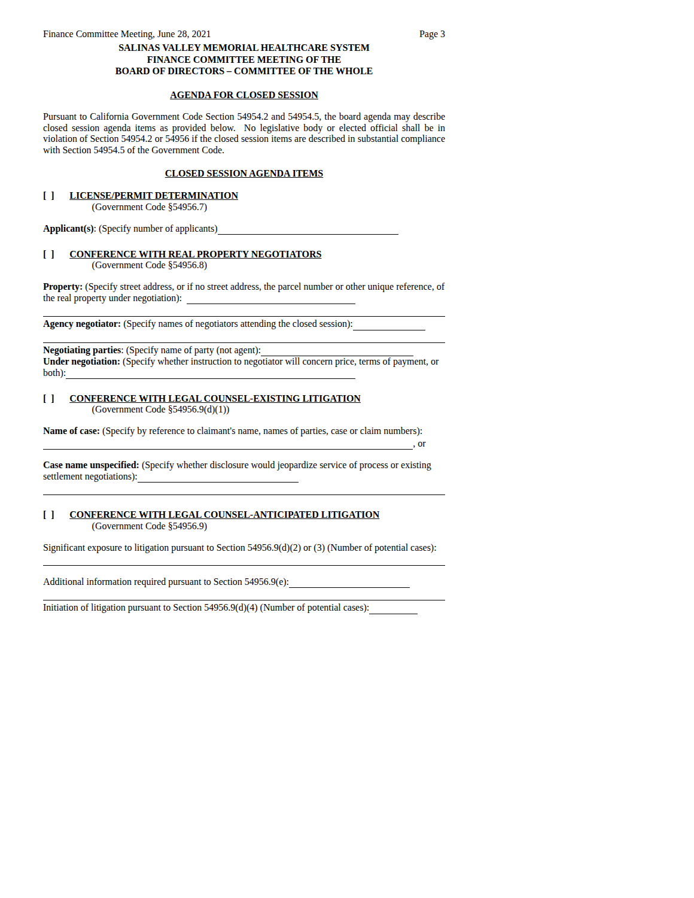Finance Committee Meeting, June 28, 2021
Page 3
SALINAS VALLEY MEMORIAL HEALTHCARE SYSTEM
FINANCE COMMITTEE MEETING OF THE
BOARD OF DIRECTORS – COMMITTEE OF THE WHOLE
AGENDA FOR CLOSED SESSION
Pursuant to California Government Code Section 54954.2 and 54954.5, the board agenda may describe closed session agenda items as provided below. No legislative body or elected official shall be in violation of Section 54954.2 or 54956 if the closed session items are described in substantial compliance with Section 54954.5 of the Government Code.
CLOSED SESSION AGENDA ITEMS
[ ] LICENSE/PERMIT DETERMINATION
(Government Code §54956.7)
Applicant(s): (Specify number of applicants)
[ ] CONFERENCE WITH REAL PROPERTY NEGOTIATORS
(Government Code §54956.8)
Property: (Specify street address, or if no street address, the parcel number or other unique reference, of the real property under negotiation):
Agency negotiator: (Specify names of negotiators attending the closed session):
Negotiating parties: (Specify name of party (not agent):
Under negotiation: (Specify whether instruction to negotiator will concern price, terms of payment, or both):
[ ] CONFERENCE WITH LEGAL COUNSEL-EXISTING LITIGATION
(Government Code §54956.9(d)(1))
Name of case: (Specify by reference to claimant's name, names of parties, case or claim numbers):
, or
Case name unspecified: (Specify whether disclosure would jeopardize service of process or existing settlement negotiations):
[ ] CONFERENCE WITH LEGAL COUNSEL-ANTICIPATED LITIGATION
(Government Code §54956.9)
Significant exposure to litigation pursuant to Section 54956.9(d)(2) or (3) (Number of potential cases):
Additional information required pursuant to Section 54956.9(e):
Initiation of litigation pursuant to Section 54956.9(d)(4) (Number of potential cases):